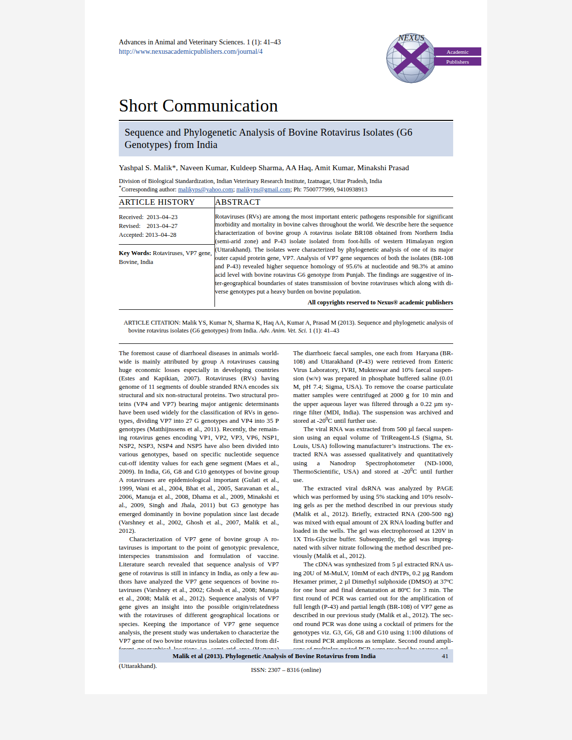Advances in Animal and Veterinary Sciences. 1 (1): 41–43
http://www.nexusacademicpublishers.com/journal/4
NEXUS Academic Publishers
Short Communication
Sequence and Phylogenetic Analysis of Bovine Rotavirus Isolates (G6 Genotypes) from India
Yashpal S. Malik*, Naveen Kumar, Kuldeep Sharma, AA Haq, Amit Kumar, Minakshi Prasad
Division of Biological Standardization, Indian Veterinary Research Institute, Izatnagar, Uttar Pradesh, India
*Corresponding author: malikyps@yahoo.com; malikyps@gmail.com; Ph: 7500777999, 9410938913
| ARTICLE HISTORY | ABSTRACT |
| Received: 2013–04–23 Revised: 2013–04–27 Accepted: 2013–04–28 Key Words: Rotaviruses, VP7 gene, Bovine, India | Rotaviruses (RVs) are among the most important enteric pathogens responsible for significant morbidity and mortality in bovine calves throughout the world. We describe here the sequence characterization of bovine group A rotavirus isolate BR108 obtained from Northern India (semi-arid zone) and P-43 isolate isolated from foot-hills of western Himalayan region (Uttarakhand). The isolates were characterized by phylogenetic analysis of one of its major outer capsid protein gene, VP7. Analysis of VP7 gene sequences of both the isolates (BR-108 and P-43) revealed higher sequence homology of 95.6% at nucleotide and 98.3% at amino acid level with bovine rotavirus G6 genotype from Punjab. The findings are suggestive of inter-geographical boundaries of states transmission of bovine rotaviruses which along with diverse genotypes put a heavy burden on bovine population. All copyrights reserved to Nexus® academic publishers |
ARTICLE CITATION: Malik YS, Kumar N, Sharma K, Haq AA, Kumar A, Prasad M (2013). Sequence and phylogenetic analysis of bovine rotavirus isolates (G6 genotypes) from India. Adv. Anim. Vet. Sci. 1 (1): 41–43
The foremost cause of diarrhoeal diseases in animals worldwide is mainly attributed by group A rotaviruses causing huge economic losses especially in developing countries (Estes and Kapikian, 2007). Rotaviruses (RVs) having genome of 11 segments of double stranded RNA encodes six structural and six non-structural proteins. Two structural proteins (VP4 and VP7) bearing major antigenic determinants have been used widely for the classification of RVs in genotypes, dividing VP7 into 27 G genotypes and VP4 into 35 P genotypes (Matthijnssens et al., 2011). Recently, the remaining rotavirus genes encoding VP1, VP2, VP3, VP6, NSP1, NSP2, NSP3, NSP4 and NSP5 have also been divided into various genotypes, based on specific nucleotide sequence cut-off identity values for each gene segment (Maes et al., 2009). In India, G6, G8 and G10 genotypes of bovine group A rotaviruses are epidemiological important (Gulati et al., 1999, Wani et al., 2004, Bhat et al., 2005, Saravanan et al., 2006, Manuja et al., 2008, Dhama et al., 2009, Minakshi et al., 2009, Singh and Jhala, 2011) but G3 genotype has emerged dominantly in bovine population since last decade (Varshney et al., 2002, Ghosh et al., 2007, Malik et al., 2012).
Characterization of VP7 gene of bovine group A rotaviruses is important to the point of genotypic prevalence, interspecies transmission and formulation of vaccine. Literature search revealed that sequence analysis of VP7 gene of rotavirus is still in infancy in India, as only a few authors have analyzed the VP7 gene sequences of bovine rotaviruses (Varshney et al., 2002; Ghosh et al., 2008; Manuja et al., 2008; Malik et al., 2012). Sequence analysis of VP7 gene gives an insight into the possible origin/relatedness with the rotaviruses of different geographical locations or species. Keeping the importance of VP7 gene sequence analysis, the present study was undertaken to characterize the VP7 gene of two bovine rotavirus isolates collected from different geographical locations i.e. semi-arid area (Haryana) and plains of temperate western Himalayan area (Uttarakhand).
The diarrhoeic faecal samples, one each from Haryana (BR-108) and Uttarakhand (P-43) were retrieved from Enteric Virus Laboratory, IVRI, Mukteswar and 10% faecal suspension (w/v) was prepared in phosphate buffered saline (0.01 M, pH 7.4; Sigma, USA). To remove the coarse particulate matter samples were centrifuged at 2000 g for 10 min and the upper aqueous layer was filtered through a 0.22 µm syringe filter (MDI, India). The suspension was archived and stored at -200C until further use.
The viral RNA was extracted from 500 µl faecal suspension using an equal volume of TriReagent-LS (Sigma, St. Louis, USA) following manufacturer’s instructions. The extracted RNA was assessed qualitatively and quantitatively using a Nanodrop Spectrophotometer (ND-1000, ThermoScientific, USA) and stored at -200C until further use.
The extracted viral dsRNA was analyzed by PAGE which was performed by using 5% stacking and 10% resolving gels as per the method described in our previous study (Malik et al., 2012). Briefly, extracted RNA (200-500 ng) was mixed with equal amount of 2X RNA loading buffer and loaded in the wells. The gel was electrophorosed at 120V in 1X Tris-Glycine buffer. Subsequently, the gel was impregnated with silver nitrate following the method described previously (Malik et al., 2012).
The cDNA was synthesized from 5 µl extracted RNA using 20U of M-MuLV, 10mM of each dNTPs, 0.2 µg Random Hexamer primer, 2 µl Dimethyl sulphoxide (DMSO) at 37ºC for one hour and final denaturation at 80ºC for 3 min. The first round of PCR was carried out for the amplification of full length (P-43) and partial length (BR-108) of VP7 gene as described in our previous study (Malik et al., 2012). The second round PCR was done using a cocktail of primers for the genotypes viz. G3, G6, G8 and G10 using 1:100 dilutions of first round PCR amplicons as template. Second round amplicons of multiplex nested PCR were resolved by agarose gel
Malik et al (2013). Phylogenetic Analysis of Bovine Rotavirus from India
41
ISSN: 2307 – 8316 (online)